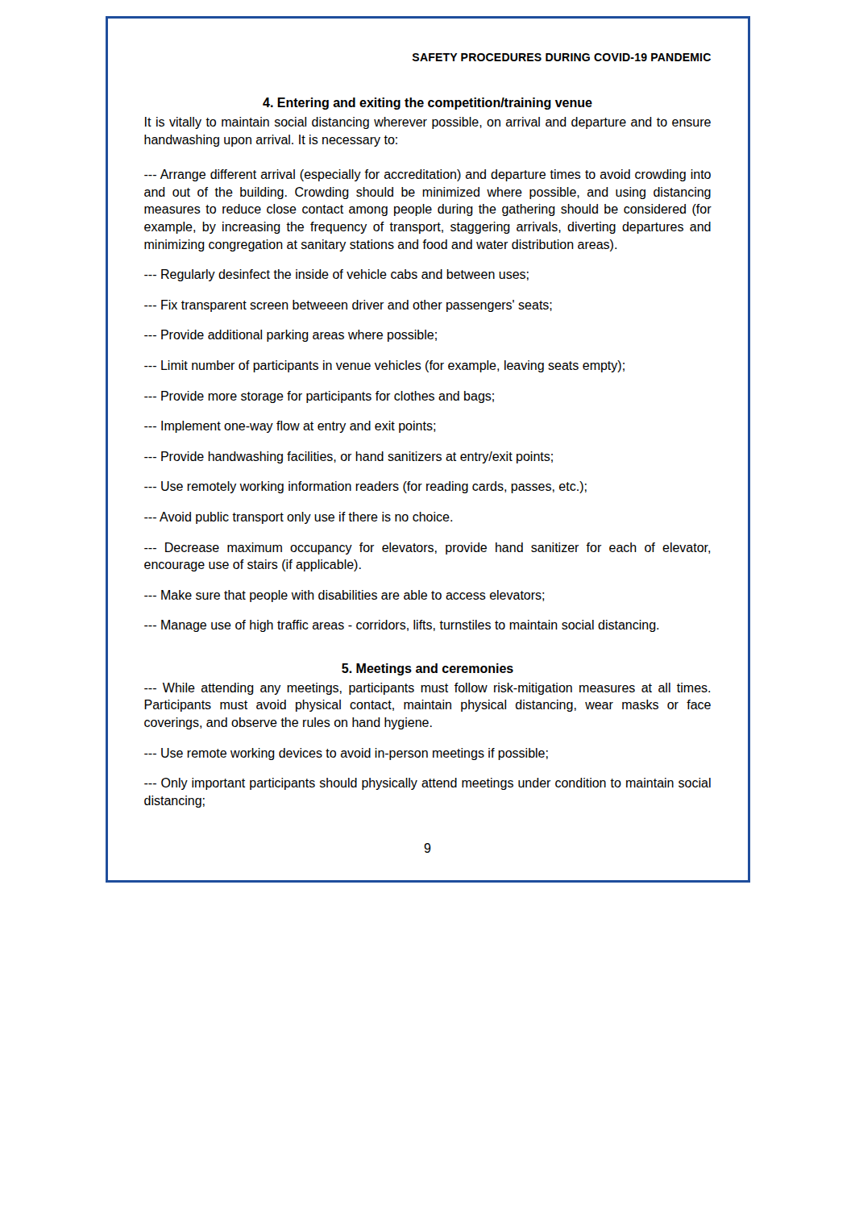SAFETY PROCEDURES DURING COVID-19 PANDEMIC
4. Entering and exiting the competition/training venue
It is vitally to maintain social distancing wherever possible, on arrival and departure and to ensure handwashing upon arrival. It is necessary to:
--- Arrange different arrival (especially for accreditation) and departure times to avoid crowding into and out of the building. Crowding should be minimized where possible, and using distancing measures to reduce close contact among people during the gathering should be considered (for example, by increasing the frequency of transport, staggering arrivals, diverting departures and minimizing congregation at sanitary stations and food and water distribution areas).
--- Regularly desinfect the inside of vehicle cabs and between uses;
--- Fix transparent screen betweeen driver and other passengers' seats;
--- Provide additional parking areas where possible;
--- Limit number of participants in venue vehicles (for example, leaving seats empty);
--- Provide more storage for participants for clothes and bags;
--- Implement one-way flow at entry and exit points;
--- Provide handwashing facilities, or hand sanitizers at entry/exit points;
--- Use remotely working information readers (for reading cards, passes, etc.);
--- Avoid public transport only use if there is no choice.
--- Decrease maximum occupancy for elevators, provide hand sanitizer for each of elevator, encourage use of stairs (if applicable).
--- Make sure that people with disabilities are able to access elevators;
--- Manage use of high traffic areas - corridors, lifts, turnstiles to maintain social distancing.
5. Meetings and ceremonies
--- While attending any meetings, participants must follow risk-mitigation measures at all times. Participants must avoid physical contact, maintain physical distancing, wear masks or face coverings, and observe the rules on hand hygiene.
--- Use remote working devices to avoid in-person meetings if possible;
--- Only important participants should physically attend meetings under condition to maintain social distancing;
9